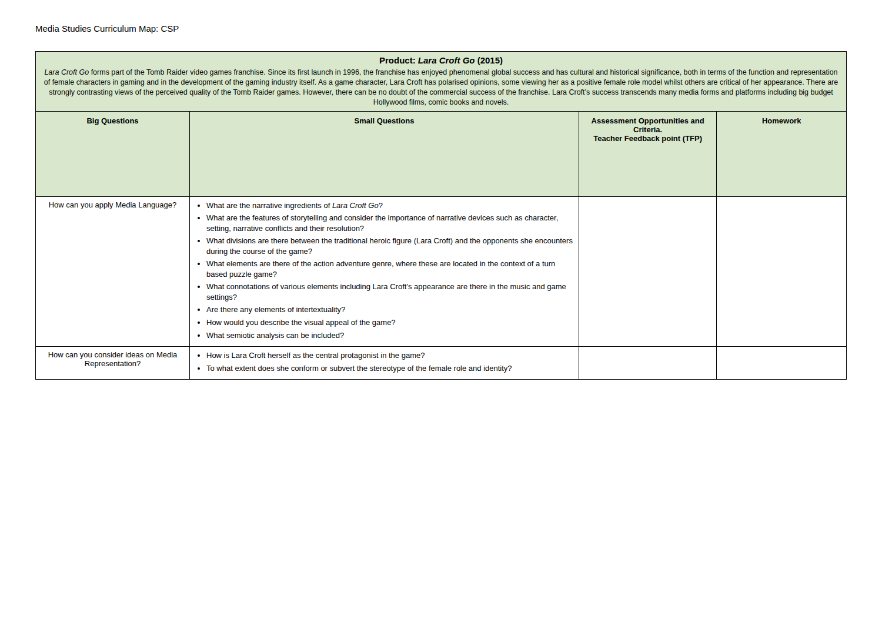Media Studies Curriculum Map: CSP
| Product: Lara Croft Go (2015) Lara Croft Go forms part of the Tomb Raider video games franchise. Since its first launch in 1996, the franchise has enjoyed phenomenal global success and has cultural and historical significance, both in terms of the function and representation of female characters in gaming and in the development of the gaming industry itself. As a game character, Lara Croft has polarised opinions, some viewing her as a positive female role model whilst others are critical of her appearance. There are strongly contrasting views of the perceived quality of the Tomb Raider games. However, there can be no doubt of the commercial success of the franchise. Lara Croft’s success transcends many media forms and platforms including big budget Hollywood films, comic books and novels. |
| Big Questions | Small Questions | Assessment Opportunities and Criteria. Teacher Feedback point (TFP) | Homework |
| How can you apply Media Language? | What are the narrative ingredients of Lara Croft Go ? What are the features of storytelling and consider the importance of narrative devices such as character, setting, narrative conflicts and their resolution? What divisions are there between the traditional heroic figure (Lara Croft) and the opponents she encounters during the course of the game? What elements are there of the action adventure genre, where these are located in the context of a turn based puzzle game? What connotations of various elements including Lara Croft’s appearance are there in the music and game settings? Are there any elements of intertextuality? How would you describe the visual appeal of the game? What semiotic analysis can be included? | | |
| How can you consider ideas on Media Representation? | How is Lara Croft herself as the central protagonist in the game? To what extent does she conform or subvert the stereotype of the female role and identity? | | |